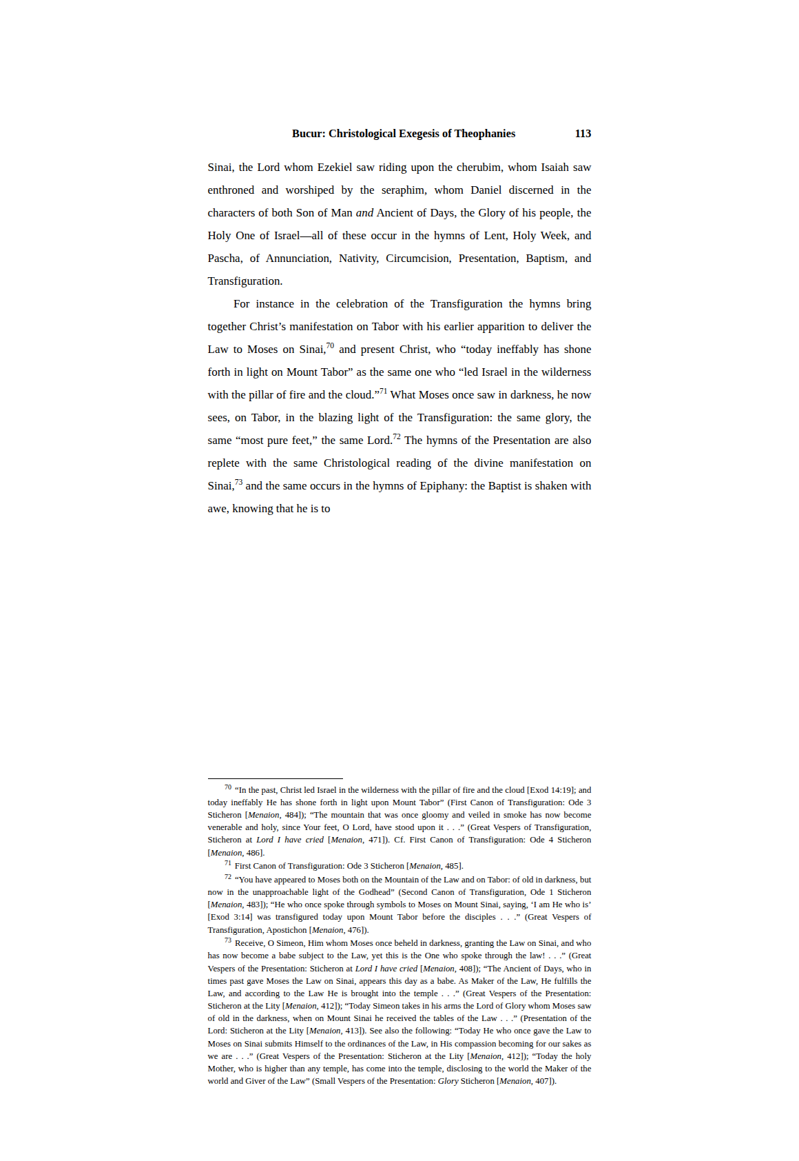Bucur: Christological Exegesis of Theophanies 113
Sinai, the Lord whom Ezekiel saw riding upon the cherubim, whom Isaiah saw enthroned and worshiped by the seraphim, whom Daniel discerned in the characters of both Son of Man and Ancient of Days, the Glory of his people, the Holy One of Israel—all of these occur in the hymns of Lent, Holy Week, and Pascha, of Annunciation, Nativity, Circumcision, Presentation, Baptism, and Transfiguration.
For instance in the celebration of the Transfiguration the hymns bring together Christ’s manifestation on Tabor with his earlier apparition to deliver the Law to Moses on Sinai,70 and present Christ, who “today ineffably has shone forth in light on Mount Tabor” as the same one who “led Israel in the wilderness with the pillar of fire and the cloud.”71 What Moses once saw in darkness, he now sees, on Tabor, in the blazing light of the Transfiguration: the same glory, the same “most pure feet,” the same Lord.72 The hymns of the Presentation are also replete with the same Christological reading of the divine manifestation on Sinai,73 and the same occurs in the hymns of Epiphany: the Baptist is shaken with awe, knowing that he is to
70 “In the past, Christ led Israel in the wilderness with the pillar of fire and the cloud [Exod 14:19]; and today ineffably He has shone forth in light upon Mount Tabor” (First Canon of Transfiguration: Ode 3 Sticheron [Menaion, 484]); “The mountain that was once gloomy and veiled in smoke has now become venerable and holy, since Your feet, O Lord, have stood upon it . . .” (Great Vespers of Transfiguration, Sticheron at Lord I have cried [Menaion, 471]). Cf. First Canon of Transfiguration: Ode 4 Sticheron [Menaion, 486].
71 First Canon of Transfiguration: Ode 3 Sticheron [Menaion, 485].
72 “You have appeared to Moses both on the Mountain of the Law and on Tabor: of old in darkness, but now in the unapproachable light of the Godhead” (Second Canon of Transfiguration, Ode 1 Sticheron [Menaion, 483]); “He who once spoke through symbols to Moses on Mount Sinai, saying, ‘I am He who is’ [Exod 3:14] was transfigured today upon Mount Tabor before the disciples . . .” (Great Vespers of Transfiguration, Apostichon [Menaion, 476]).
73 Receive, O Simeon, Him whom Moses once beheld in darkness, granting the Law on Sinai, and who has now become a babe subject to the Law, yet this is the One who spoke through the law! . . .” (Great Vespers of the Presentation: Sticheron at Lord I have cried [Menaion, 408]); “The Ancient of Days, who in times past gave Moses the Law on Sinai, appears this day as a babe. As Maker of the Law, He fulfills the Law, and according to the Law He is brought into the temple . . .” (Great Vespers of the Presentation: Sticheron at the Lity [Menaion, 412]); “Today Simeon takes in his arms the Lord of Glory whom Moses saw of old in the darkness, when on Mount Sinai he received the tables of the Law . . .” (Presentation of the Lord: Sticheron at the Lity [Menaion, 413]). See also the following: “Today He who once gave the Law to Moses on Sinai submits Himself to the ordinances of the Law, in His compassion becoming for our sakes as we are . . .” (Great Vespers of the Presentation: Sticheron at the Lity [Menaion, 412]); “Today the holy Mother, who is higher than any temple, has come into the temple, disclosing to the world the Maker of the world and Giver of the Law” (Small Vespers of the Presentation: Glory Sticheron [Menaion, 407]).